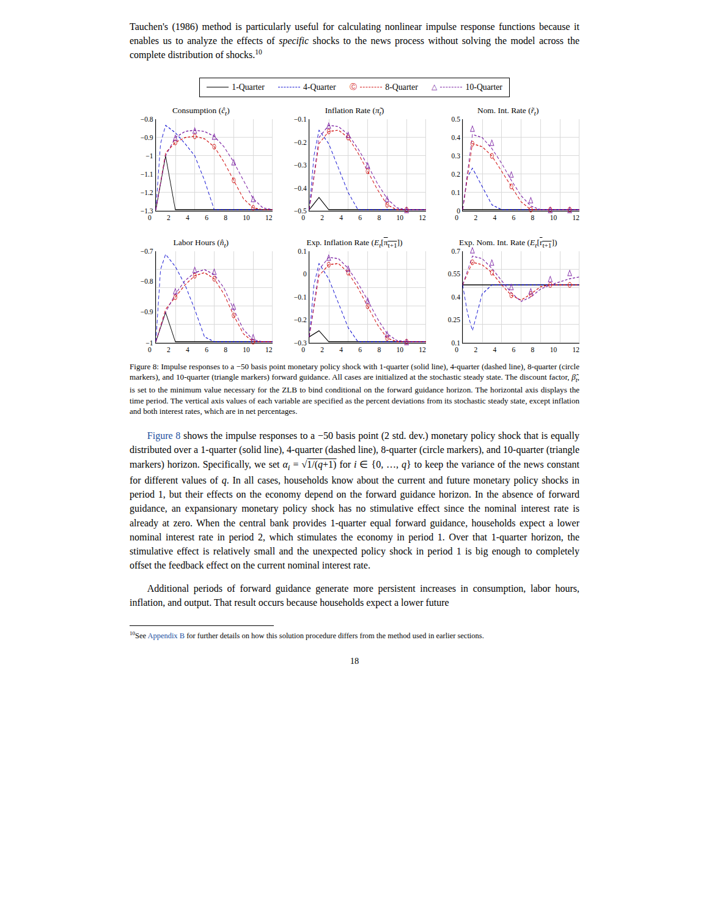Tauchen's (1986) method is particularly useful for calculating nonlinear impulse response functions because it enables us to analyze the effects of specific shocks to the news process without solving the model across the complete distribution of shocks.10
1-Quarter 4-Quarter Ⓒ 8-Quarter △ 10-Quarter
Consumption (ĉt)
−0.8 −0.9 −1 −1.1 −1.2 −1.3
024681012
Inflation Rate (π̃t)
−0.1 −0.2 −0.3 −0.4 −0.5
024681012
Nom. Int. Rate (r̃t)
0.5 0.4 0.3 0.2 0.1 0
024681012
Labor Hours (n̂t)
−0.7 −0.8 −0.9 −1
024681012
Exp. Inflation Rate (Et[πt+1])
0.1 0 −0.1 −0.2 −0.3
024681012
Exp. Nom. Int. Rate (Et[rt+1])
0.7 0.55 0.4 0.25 0.1
024681012
Figure 8: Impulse responses to a −50 basis point monetary policy shock with 1-quarter (solid line), 4-quarter (dashed line), 8-quarter (circle markers), and 10-quarter (triangle markers) forward guidance. All cases are initialized at the stochastic steady state. The discount factor, β̂t, is set to the minimum value necessary for the ZLB to bind conditional on the forward guidance horizon. The horizontal axis displays the time period. The vertical axis values of each variable are specified as the percent deviations from its stochastic steady state, except inflation and both interest rates, which are in net percentages.
Figure 8 shows the impulse responses to a −50 basis point (2 std. dev.) monetary policy shock that is equally distributed over a 1-quarter (solid line), 4-quarter (dashed line), 8-quarter (circle markers), and 10-quarter (triangle markers) horizon. Specifically, we set αi = √1/(q+1) for i ∈ {0, …, q} to keep the variance of the news constant for different values of q. In all cases, households know about the current and future monetary policy shocks in period 1, but their effects on the economy depend on the forward guidance horizon. In the absence of forward guidance, an expansionary monetary policy shock has no stimulative effect since the nominal interest rate is already at zero. When the central bank provides 1-quarter equal forward guidance, households expect a lower nominal interest rate in period 2, which stimulates the economy in period 1. Over that 1-quarter horizon, the stimulative effect is relatively small and the unexpected policy shock in period 1 is big enough to completely offset the feedback effect on the current nominal interest rate.
Additional periods of forward guidance generate more persistent increases in consumption, labor hours, inflation, and output. That result occurs because households expect a lower future
10See Appendix B for further details on how this solution procedure differs from the method used in earlier sections.
18